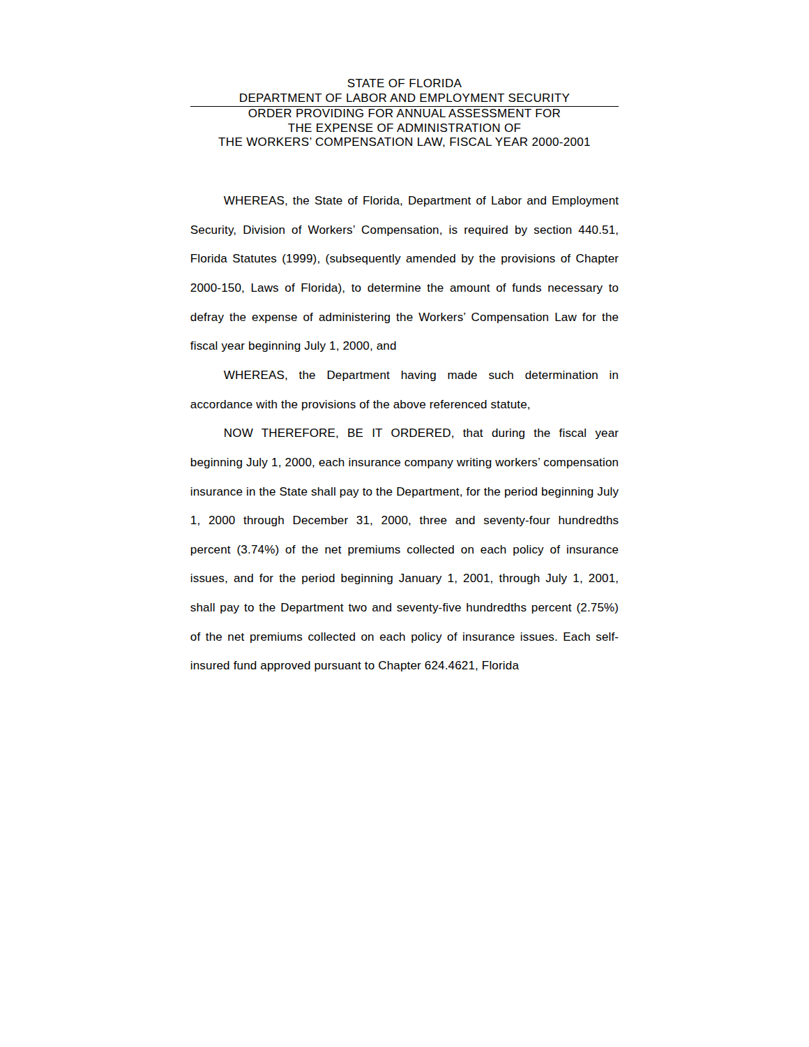STATE OF FLORIDA
DEPARTMENT OF LABOR AND EMPLOYMENT SECURITY
ORDER PROVIDING FOR ANNUAL ASSESSMENT FOR
THE EXPENSE OF ADMINISTRATION OF
THE WORKERS’ COMPENSATION LAW, FISCAL YEAR 2000-2001
WHEREAS, the State of Florida, Department of Labor and Employment Security, Division of Workers’ Compensation, is required by section 440.51, Florida Statutes (1999), (subsequently amended by the provisions of Chapter 2000-150, Laws of Florida), to determine the amount of funds necessary to defray the expense of administering the Workers’ Compensation Law for the fiscal year beginning July 1, 2000, and
WHEREAS, the Department having made such determination in accordance with the provisions of the above referenced statute,
NOW THEREFORE, BE IT ORDERED, that during the fiscal year beginning July 1, 2000, each insurance company writing workers’ compensation insurance in the State shall pay to the Department, for the period beginning July 1, 2000 through December 31, 2000, three and seventy-four hundredths percent (3.74%) of the net premiums collected on each policy of insurance issues, and for the period beginning January 1, 2001, through July 1, 2001, shall pay to the Department two and seventy-five hundredths percent (2.75%) of the net premiums collected on each policy of insurance issues. Each self-insured fund approved pursuant to Chapter 624.4621, Florida